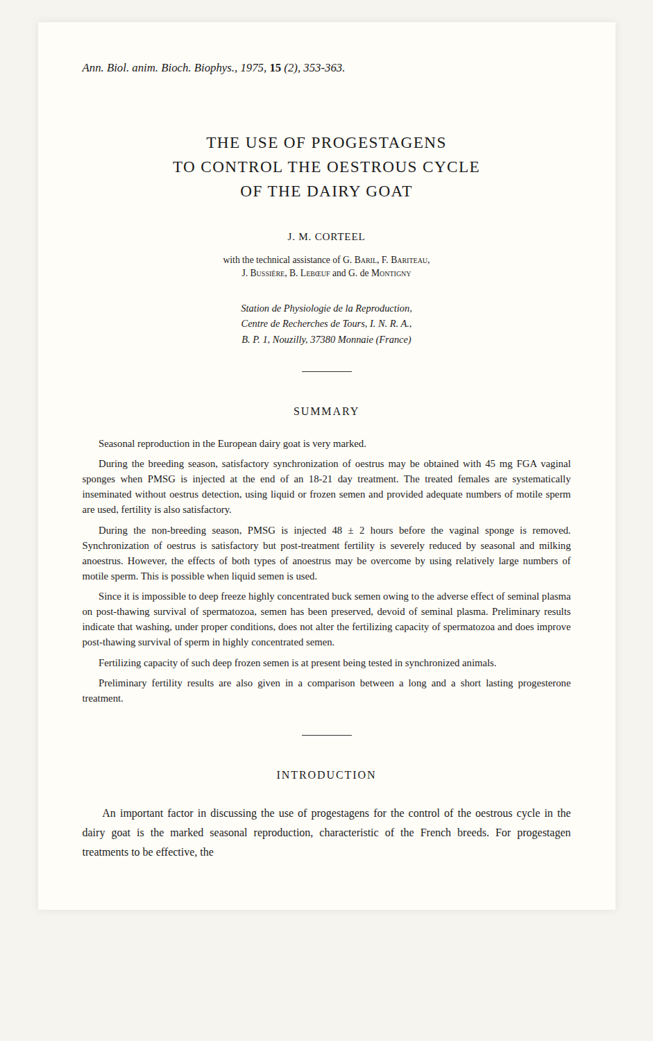Ann. Biol. anim. Bioch. Biophys., 1975, 15 (2), 353-363.
THE USE OF PROGESTAGENS
TO CONTROL THE OESTROUS CYCLE
OF THE DAIRY GOAT
J. M. CORTEEL
with the technical assistance of G. Baril, F. Bariteau,
J. Bussière, B. Lebœuf and G. de Montigny
Station de Physiologie de la Reproduction,
Centre de Recherches de Tours, I. N. R. A.,
B. P. 1, Nouzilly, 37380 Monnaie (France)
SUMMARY
Seasonal reproduction in the European dairy goat is very marked.
During the breeding season, satisfactory synchronization of oestrus may be obtained with 45 mg FGA vaginal sponges when PMSG is injected at the end of an 18-21 day treatment. The treated females are systematically inseminated without oestrus detection, using liquid or frozen semen and provided adequate numbers of motile sperm are used, fertility is also satisfactory.
During the non-breeding season, PMSG is injected 48 ± 2 hours before the vaginal sponge is removed. Synchronization of oestrus is satisfactory but post-treatment fertility is severely reduced by seasonal and milking anoestrus. However, the effects of both types of anoestrus may be overcome by using relatively large numbers of motile sperm. This is possible when liquid semen is used.
Since it is impossible to deep freeze highly concentrated buck semen owing to the adverse effect of seminal plasma on post-thawing survival of spermatozoa, semen has been preserved, devoid of seminal plasma. Preliminary results indicate that washing, under proper conditions, does not alter the fertilizing capacity of spermatozoa and does improve post-thawing survival of sperm in highly concentrated semen.
Fertilizing capacity of such deep frozen semen is at present being tested in synchronized animals.
Preliminary fertility results are also given in a comparison between a long and a short lasting progesterone treatment.
INTRODUCTION
An important factor in discussing the use of progestagens for the control of the oestrous cycle in the dairy goat is the marked seasonal reproduction, characteristic of the French breeds. For progestagen treatments to be effective, the